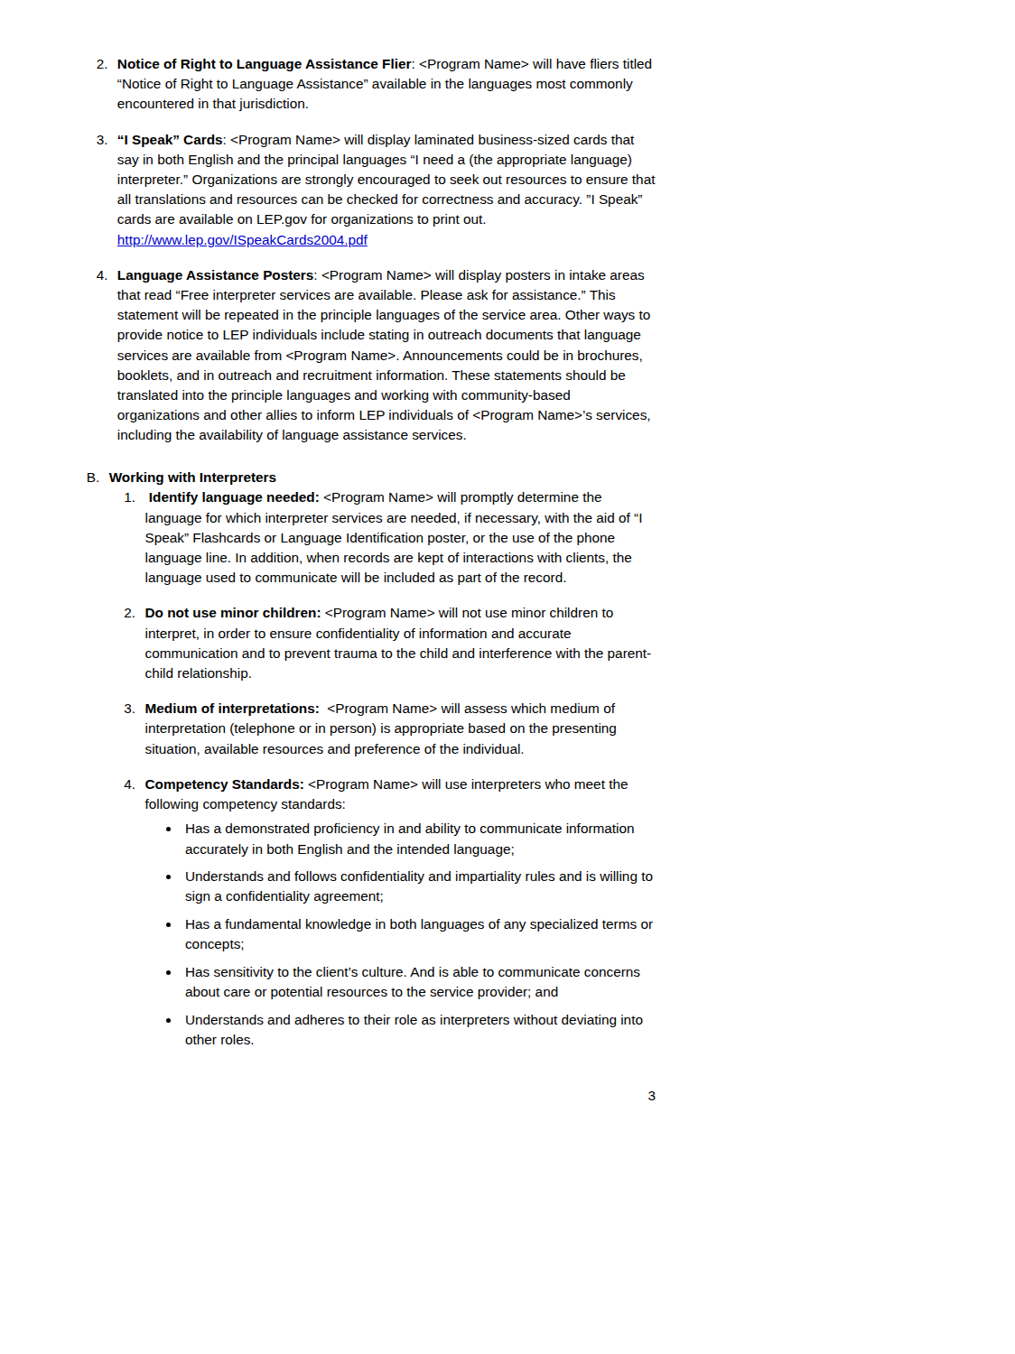Notice of Right to Language Assistance Flier: <Program Name> will have fliers titled “Notice of Right to Language Assistance” available in the languages most commonly encountered in that jurisdiction.
“I Speak” Cards: <Program Name> will display laminated business-sized cards that say in both English and the principal languages “I need a (the appropriate language) interpreter.” Organizations are strongly encouraged to seek out resources to ensure that all translations and resources can be checked for correctness and accuracy. ”I Speak” cards are available on LEP.gov for organizations to print out.
http://www.lep.gov/ISpeakCards2004.pdf
Language Assistance Posters: <Program Name> will display posters in intake areas that read “Free interpreter services are available. Please ask for assistance.” This statement will be repeated in the principle languages of the service area. Other ways to provide notice to LEP individuals include stating in outreach documents that language services are available from <Program Name>. Announcements could be in brochures, booklets, and in outreach and recruitment information. These statements should be translated into the principle languages and working with community-based organizations and other allies to inform LEP individuals of <Program Name>’s services, including the availability of language assistance services.
Working with Interpreters
Identify language needed: <Program Name> will promptly determine the language for which interpreter services are needed, if necessary, with the aid of “I Speak” Flashcards or Language Identification poster, or the use of the phone language line. In addition, when records are kept of interactions with clients, the language used to communicate will be included as part of the record.
Do not use minor children: <Program Name> will not use minor children to interpret, in order to ensure confidentiality of information and accurate communication and to prevent trauma to the child and interference with the parent-child relationship.
Medium of interpretations: <Program Name> will assess which medium of interpretation (telephone or in person) is appropriate based on the presenting situation, available resources and preference of the individual.
Competency Standards: <Program Name> will use interpreters who meet the following competency standards:
Has a demonstrated proficiency in and ability to communicate information accurately in both English and the intended language;
Understands and follows confidentiality and impartiality rules and is willing to sign a confidentiality agreement;
Has a fundamental knowledge in both languages of any specialized terms or concepts;
Has sensitivity to the client’s culture. And is able to communicate concerns about care or potential resources to the service provider; and
Understands and adheres to their role as interpreters without deviating into other roles.
3